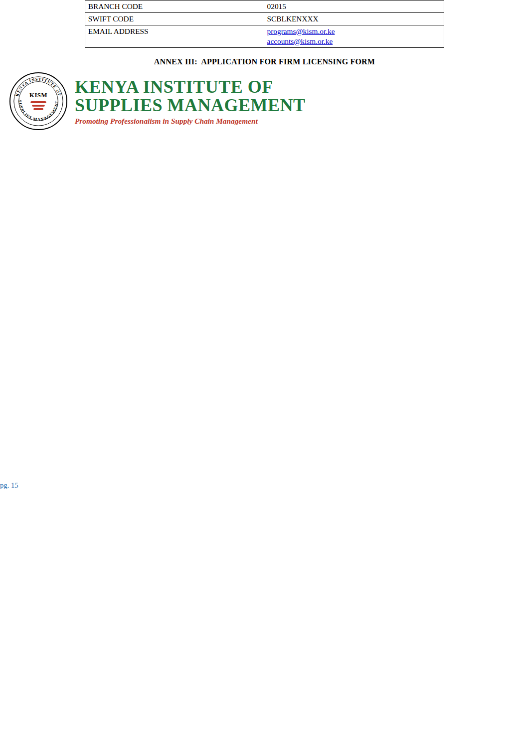| BRANCH CODE | 02015 |
| SWIFT CODE | SCBLKENXXX |
| EMAIL ADDRESS | programs@kism.or.ke accounts@kism.or.ke |
ANNEX III: APPLICATION FOR FIRM LICENSING FORM
KENYA INSTITUTE OF SUPPLIES MANAGEMENT KISM
KENYA INSTITUTE OF SUPPLIES MANAGEMENT Promoting Professionalism in Supply Chain Management
pg. 15